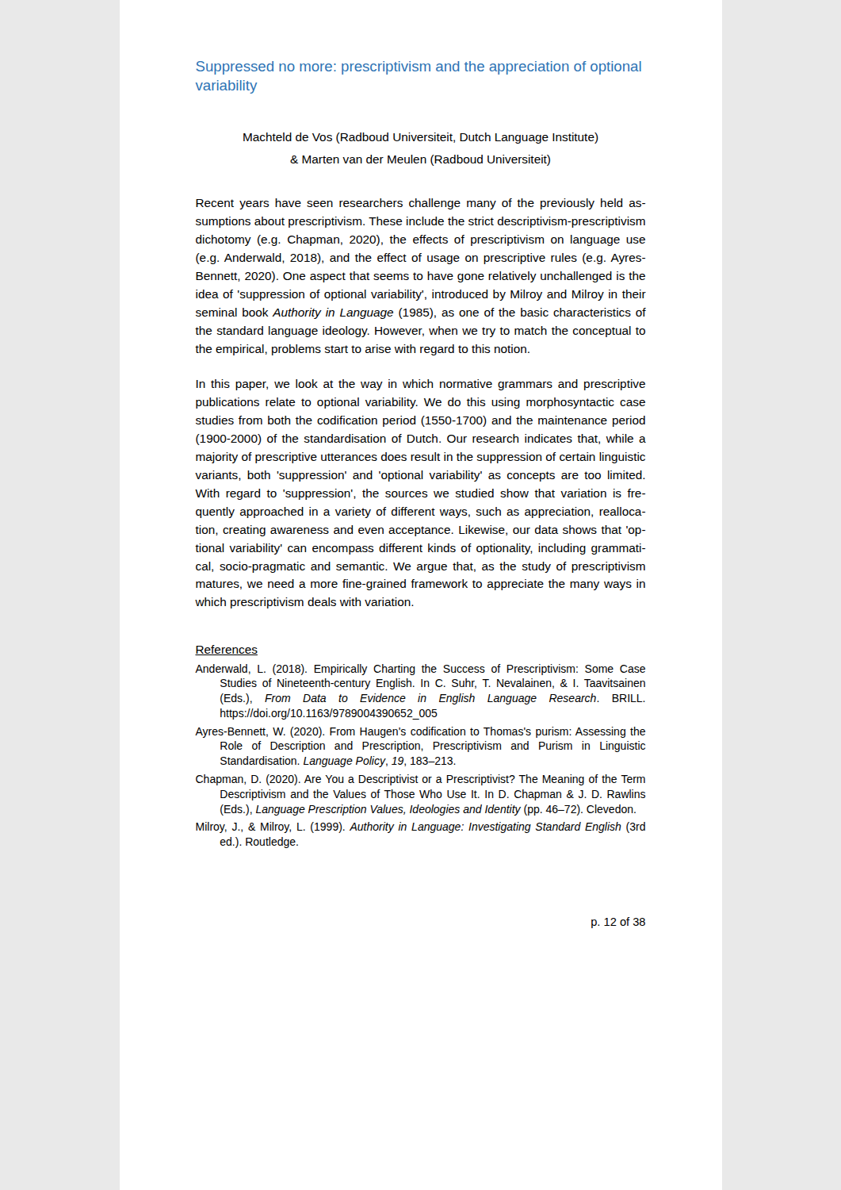Suppressed no more: prescriptivism and the appreciation of optional variability
Machteld de Vos (Radboud Universiteit, Dutch Language Institute)
& Marten van der Meulen (Radboud Universiteit)
Recent years have seen researchers challenge many of the previously held assumptions about prescriptivism. These include the strict descriptivism-prescriptivism dichotomy (e.g. Chapman, 2020), the effects of prescriptivism on language use (e.g. Anderwald, 2018), and the effect of usage on prescriptive rules (e.g. Ayres-Bennett, 2020). One aspect that seems to have gone relatively unchallenged is the idea of 'suppression of optional variability', introduced by Milroy and Milroy in their seminal book Authority in Language (1985), as one of the basic characteristics of the standard language ideology. However, when we try to match the conceptual to the empirical, problems start to arise with regard to this notion.
In this paper, we look at the way in which normative grammars and prescriptive publications relate to optional variability. We do this using morphosyntactic case studies from both the codification period (1550-1700) and the maintenance period (1900-2000) of the standardisation of Dutch. Our research indicates that, while a majority of prescriptive utterances does result in the suppression of certain linguistic variants, both 'suppression' and 'optional variability' as concepts are too limited. With regard to 'suppression', the sources we studied show that variation is frequently approached in a variety of different ways, such as appreciation, reallocation, creating awareness and even acceptance. Likewise, our data shows that 'optional variability' can encompass different kinds of optionality, including grammatical, socio-pragmatic and semantic. We argue that, as the study of prescriptivism matures, we need a more fine-grained framework to appreciate the many ways in which prescriptivism deals with variation.
References
Anderwald, L. (2018). Empirically Charting the Success of Prescriptivism: Some Case Studies of Nineteenth-century English. In C. Suhr, T. Nevalainen, & I. Taavitsainen (Eds.), From Data to Evidence in English Language Research. BRILL. https://doi.org/10.1163/9789004390652_005
Ayres-Bennett, W. (2020). From Haugen's codification to Thomas's purism: Assessing the Role of Description and Prescription, Prescriptivism and Purism in Linguistic Standardisation. Language Policy, 19, 183–213.
Chapman, D. (2020). Are You a Descriptivist or a Prescriptivist? The Meaning of the Term Descriptivism and the Values of Those Who Use It. In D. Chapman & J. D. Rawlins (Eds.), Language Prescription Values, Ideologies and Identity (pp. 46–72). Clevedon.
Milroy, J., & Milroy, L. (1999). Authority in Language: Investigating Standard English (3rd ed.). Routledge.
p. 12 of 38